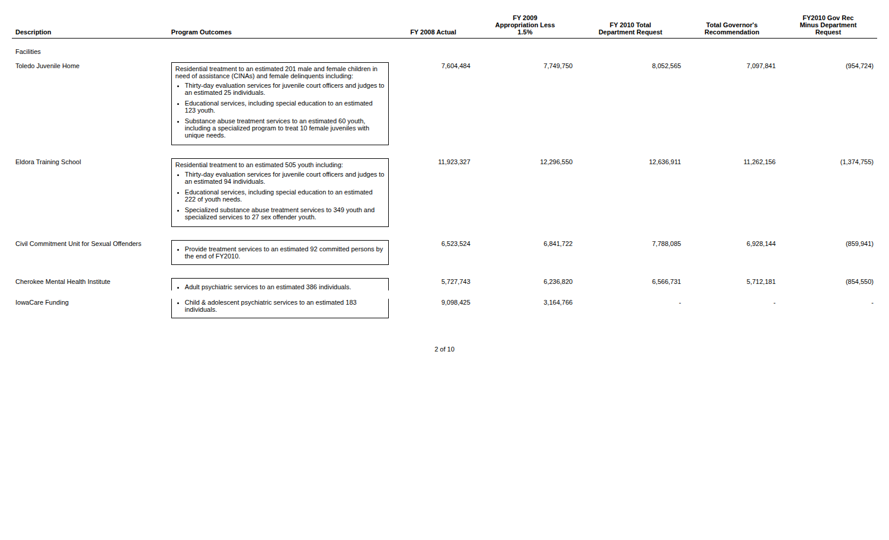| Description | Program Outcomes | FY 2008 Actual | FY 2009 Appropriation Less 1.5% | FY 2010 Total Department Request | Total Governor's Recommendation | FY2010 Gov Rec Minus Department Request |
| --- | --- | --- | --- | --- | --- | --- |
| Facilities | | | | | | |
| Toledo Juvenile Home | Residential treatment to an estimated 201 male and female children in need of assistance (CINAs) and female delinquents including: Thirty-day evaluation services for juvenile court officers and judges to an estimated 25 individuals. Educational services, including special education to an estimated 123 youth. Substance abuse treatment services to an estimated 60 youth, including a specialized program to treat 10 female juveniles with unique needs. | 7,604,484 | 7,749,750 | 8,052,565 | 7,097,841 | (954,724) |
| Eldora Training School | Residential treatment to an estimated 505 youth including: Thirty-day evaluation services for juvenile court officers and judges to an estimated 94 individuals. Educational services, including special education to an estimated 222 of youth needs. Specialized substance abuse treatment services to 349 youth and specialized services to 27 sex offender youth. | 11,923,327 | 12,296,550 | 12,636,911 | 11,262,156 | (1,374,755) |
| Civil Commitment Unit for Sexual Offenders | Provide treatment services to an estimated 92 committed persons by the end of FY2010. | 6,523,524 | 6,841,722 | 7,788,085 | 6,928,144 | (859,941) |
| Cherokee Mental Health Institute | Adult psychiatric services to an estimated 386 individuals. | 5,727,743 | 6,236,820 | 6,566,731 | 5,712,181 | (854,550) |
| IowaCare Funding | Child & adolescent psychiatric services to an estimated 183 individuals. | 9,098,425 | 3,164,766 | - | - | - |
2 of 10